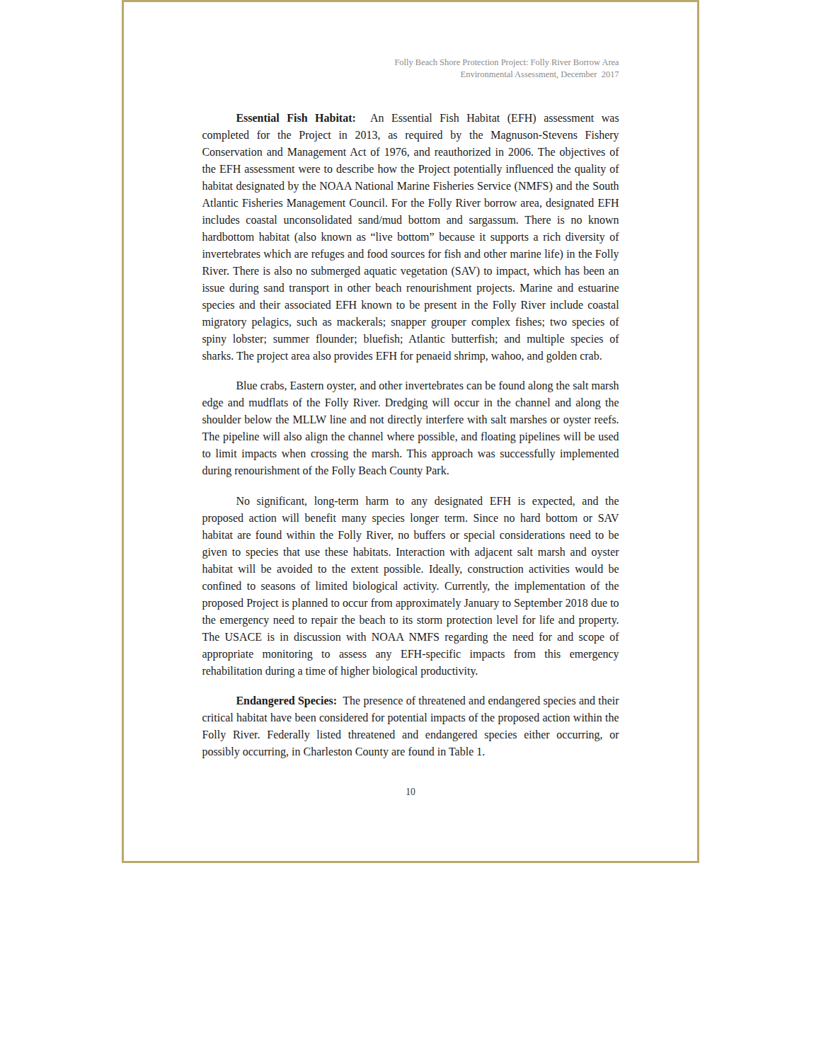Folly Beach Shore Protection Project: Folly River Borrow Area Environmental Assessment, December 2017
Essential Fish Habitat: An Essential Fish Habitat (EFH) assessment was completed for the Project in 2013, as required by the Magnuson-Stevens Fishery Conservation and Management Act of 1976, and reauthorized in 2006. The objectives of the EFH assessment were to describe how the Project potentially influenced the quality of habitat designated by the NOAA National Marine Fisheries Service (NMFS) and the South Atlantic Fisheries Management Council. For the Folly River borrow area, designated EFH includes coastal unconsolidated sand/mud bottom and sargassum. There is no known hardbottom habitat (also known as “live bottom” because it supports a rich diversity of invertebrates which are refuges and food sources for fish and other marine life) in the Folly River. There is also no submerged aquatic vegetation (SAV) to impact, which has been an issue during sand transport in other beach renourishment projects. Marine and estuarine species and their associated EFH known to be present in the Folly River include coastal migratory pelagics, such as mackerals; snapper grouper complex fishes; two species of spiny lobster; summer flounder; bluefish; Atlantic butterfish; and multiple species of sharks. The project area also provides EFH for penaeid shrimp, wahoo, and golden crab.
Blue crabs, Eastern oyster, and other invertebrates can be found along the salt marsh edge and mudflats of the Folly River. Dredging will occur in the channel and along the shoulder below the MLLW line and not directly interfere with salt marshes or oyster reefs. The pipeline will also align the channel where possible, and floating pipelines will be used to limit impacts when crossing the marsh. This approach was successfully implemented during renourishment of the Folly Beach County Park.
No significant, long-term harm to any designated EFH is expected, and the proposed action will benefit many species longer term. Since no hard bottom or SAV habitat are found within the Folly River, no buffers or special considerations need to be given to species that use these habitats. Interaction with adjacent salt marsh and oyster habitat will be avoided to the extent possible. Ideally, construction activities would be confined to seasons of limited biological activity. Currently, the implementation of the proposed Project is planned to occur from approximately January to September 2018 due to the emergency need to repair the beach to its storm protection level for life and property. The USACE is in discussion with NOAA NMFS regarding the need for and scope of appropriate monitoring to assess any EFH-specific impacts from this emergency rehabilitation during a time of higher biological productivity.
Endangered Species: The presence of threatened and endangered species and their critical habitat have been considered for potential impacts of the proposed action within the Folly River. Federally listed threatened and endangered species either occurring, or possibly occurring, in Charleston County are found in Table 1.
10